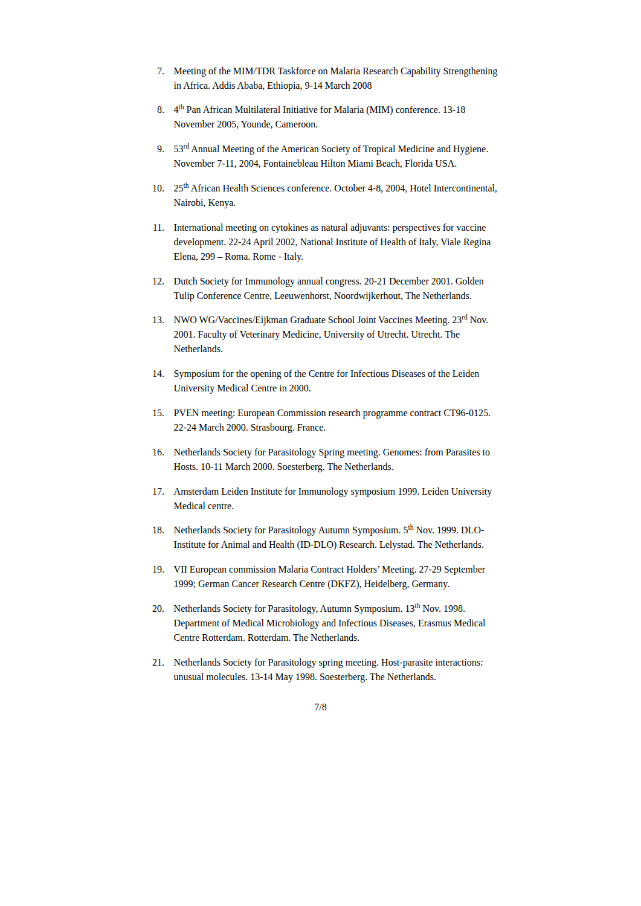Meeting of the MIM/TDR Taskforce on Malaria Research Capability Strengthening in Africa. Addis Ababa, Ethiopia, 9-14 March 2008
4th Pan African Multilateral Initiative for Malaria (MIM) conference. 13-18 November 2005, Younde, Cameroon.
53rd Annual Meeting of the American Society of Tropical Medicine and Hygiene. November 7-11, 2004, Fontainebleau Hilton Miami Beach, Florida USA.
25th African Health Sciences conference. October 4-8, 2004, Hotel Intercontinental, Nairobi, Kenya.
International meeting on cytokines as natural adjuvants: perspectives for vaccine development. 22-24 April 2002, National Institute of Health of Italy, Viale Regina Elena, 299 – Roma. Rome - Italy.
Dutch Society for Immunology annual congress. 20-21 December 2001. Golden Tulip Conference Centre, Leeuwenhorst, Noordwijkerhout, The Netherlands.
NWO WG/Vaccines/Eijkman Graduate School Joint Vaccines Meeting. 23rd Nov. 2001. Faculty of Veterinary Medicine, University of Utrecht. Utrecht. The Netherlands.
Symposium for the opening of the Centre for Infectious Diseases of the Leiden University Medical Centre in 2000.
PVEN meeting: European Commission research programme contract CT96-0125. 22-24 March 2000. Strasbourg. France.
Netherlands Society for Parasitology Spring meeting. Genomes: from Parasites to Hosts. 10-11 March 2000. Soesterberg. The Netherlands.
Amsterdam Leiden Institute for Immunology symposium 1999. Leiden University Medical centre.
Netherlands Society for Parasitology Autumn Symposium. 5th Nov. 1999. DLO-Institute for Animal and Health (ID-DLO) Research. Lelystad. The Netherlands.
VII European commission Malaria Contract Holders’ Meeting. 27-29 September 1999; German Cancer Research Centre (DKFZ), Heidelberg, Germany.
Netherlands Society for Parasitology, Autumn Symposium. 13th Nov. 1998. Department of Medical Microbiology and Infectious Diseases, Erasmus Medical Centre Rotterdam. Rotterdam. The Netherlands.
Netherlands Society for Parasitology spring meeting. Host-parasite interactions: unusual molecules. 13-14 May 1998. Soesterberg. The Netherlands.
7/8